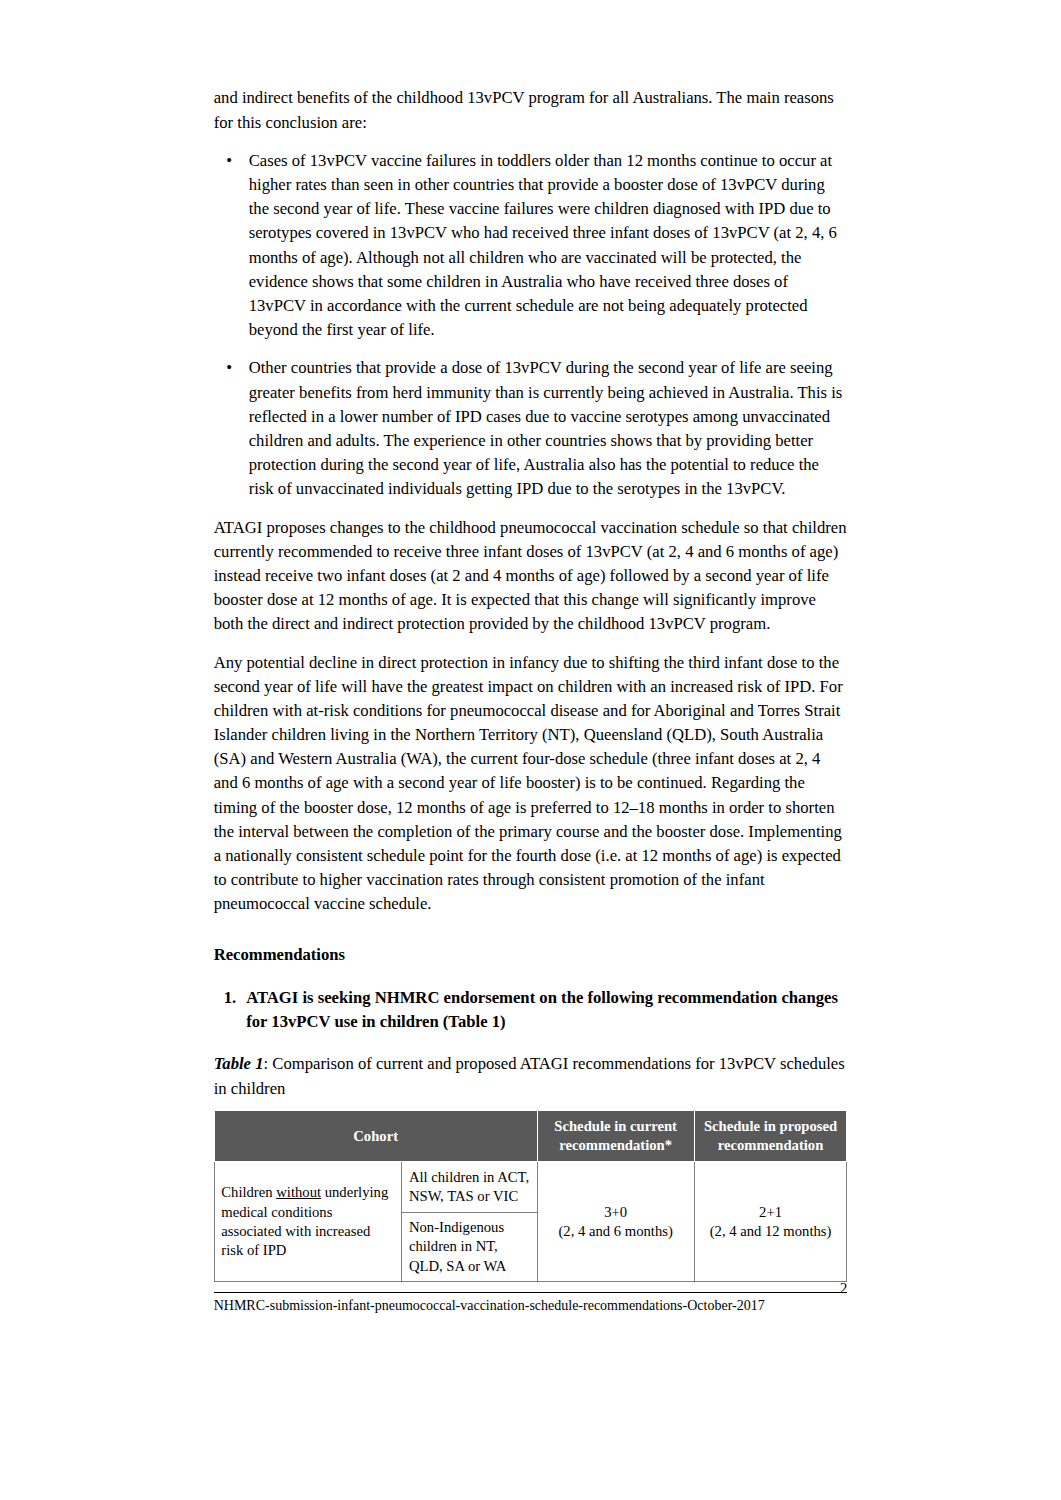and indirect benefits of the childhood 13vPCV program for all Australians. The main reasons for this conclusion are:
Cases of 13vPCV vaccine failures in toddlers older than 12 months continue to occur at higher rates than seen in other countries that provide a booster dose of 13vPCV during the second year of life. These vaccine failures were children diagnosed with IPD due to serotypes covered in 13vPCV who had received three infant doses of 13vPCV (at 2, 4, 6 months of age). Although not all children who are vaccinated will be protected, the evidence shows that some children in Australia who have received three doses of 13vPCV in accordance with the current schedule are not being adequately protected beyond the first year of life.
Other countries that provide a dose of 13vPCV during the second year of life are seeing greater benefits from herd immunity than is currently being achieved in Australia. This is reflected in a lower number of IPD cases due to vaccine serotypes among unvaccinated children and adults. The experience in other countries shows that by providing better protection during the second year of life, Australia also has the potential to reduce the risk of unvaccinated individuals getting IPD due to the serotypes in the 13vPCV.
ATAGI proposes changes to the childhood pneumococcal vaccination schedule so that children currently recommended to receive three infant doses of 13vPCV (at 2, 4 and 6 months of age) instead receive two infant doses (at 2 and 4 months of age) followed by a second year of life booster dose at 12 months of age. It is expected that this change will significantly improve both the direct and indirect protection provided by the childhood 13vPCV program.
Any potential decline in direct protection in infancy due to shifting the third infant dose to the second year of life will have the greatest impact on children with an increased risk of IPD. For children with at-risk conditions for pneumococcal disease and for Aboriginal and Torres Strait Islander children living in the Northern Territory (NT), Queensland (QLD), South Australia (SA) and Western Australia (WA), the current four-dose schedule (three infant doses at 2, 4 and 6 months of age with a second year of life booster) is to be continued. Regarding the timing of the booster dose, 12 months of age is preferred to 12–18 months in order to shorten the interval between the completion of the primary course and the booster dose. Implementing a nationally consistent schedule point for the fourth dose (i.e. at 12 months of age) is expected to contribute to higher vaccination rates through consistent promotion of the infant pneumococcal vaccine schedule.
Recommendations
ATAGI is seeking NHMRC endorsement on the following recommendation changes for 13vPCV use in children (Table 1)
Table 1: Comparison of current and proposed ATAGI recommendations for 13vPCV schedules in children
| Cohort | Schedule in current recommendation* | Schedule in proposed recommendation |
| --- | --- | --- |
| Children without underlying medical conditions associated with increased risk of IPD | All children in ACT, NSW, TAS or VIC | 3+0 (2, 4 and 6 months) | 2+1 (2, 4 and 12 months) |
| Non-Indigenous children in NT, QLD, SA or WA |
2
NHMRC-submission-infant-pneumococcal-vaccination-schedule-recommendations-October-2017